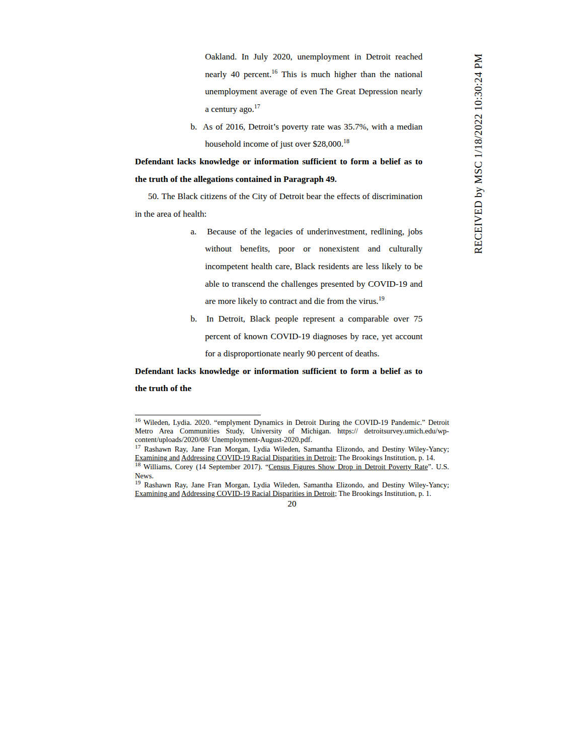RECEIVED by MSC 1/18/2022 10:30:24 PM
Oakland. In July 2020, unemployment in Detroit reached nearly 40 percent.16 This is much higher than the national unemployment average of even The Great Depression nearly a century ago.17
b. As of 2016, Detroit’s poverty rate was 35.7%, with a median household income of just over $28,000.18
Defendant lacks knowledge or information sufficient to form a belief as to the truth of the allegations contained in Paragraph 49.
50. The Black citizens of the City of Detroit bear the effects of discrimination in the area of health:
a. Because of the legacies of underinvestment, redlining, jobs without benefits, poor or nonexistent and culturally incompetent health care, Black residents are less likely to be able to transcend the challenges presented by COVID-19 and are more likely to contract and die from the virus.19
b. In Detroit, Black people represent a comparable over 75 percent of known COVID-19 diagnoses by race, yet account for a disproportionate nearly 90 percent of deaths.
Defendant lacks knowledge or information sufficient to form a belief as to the truth of the
16 Wileden, Lydia. 2020. “emplyment Dynamics in Detroit During the COVID-19 Pandemic.” Detroit Metro Area Communities Study, University of Michigan. https:// detroitsurvey.umich.edu/wp-content/uploads/2020/08/ Unemployment-August-2020.pdf.
17 Rashawn Ray, Jane Fran Morgan, Lydia Wileden, Samantha Elizondo, and Destiny Wiley-Yancy; Examining and Addressing COVID-19 Racial Disparities in Detroit; The Brookings Institution, p. 14.
18 Williams, Corey (14 September 2017). “Census Figures Show Drop in Detroit Poverty Rate”. U.S. News.
19 Rashawn Ray, Jane Fran Morgan, Lydia Wileden, Samantha Elizondo, and Destiny Wiley-Yancy; Examining and Addressing COVID-19 Racial Disparities in Detroit; The Brookings Institution, p. 1.
20